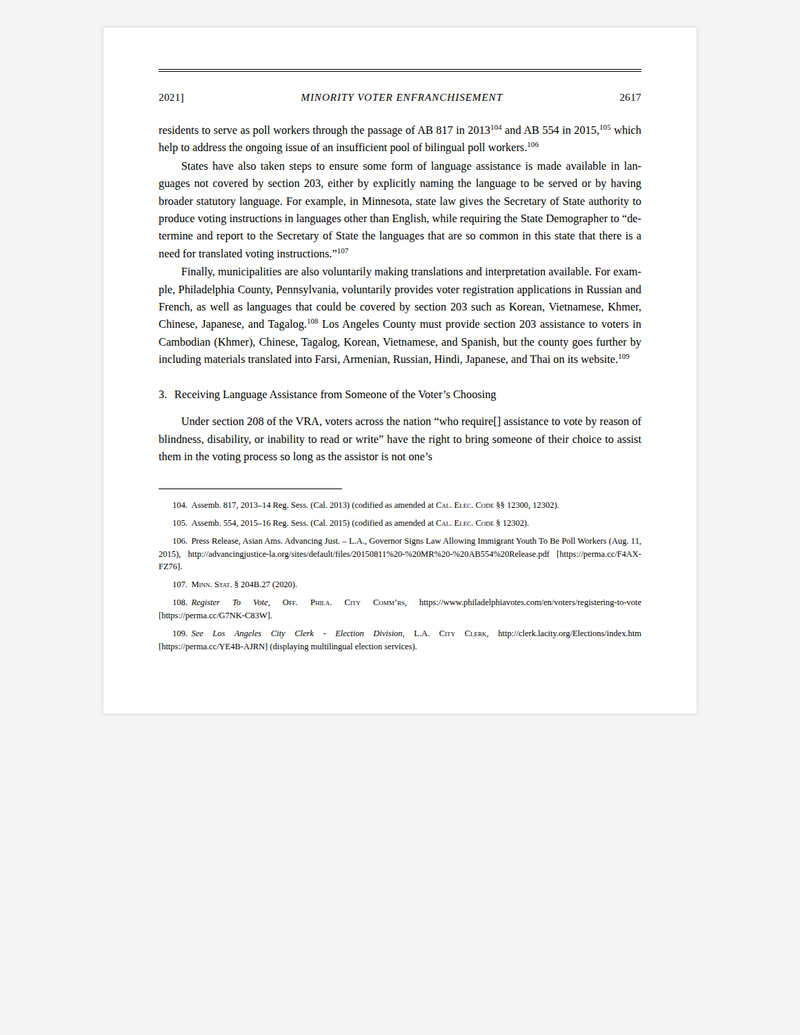2021] Minority Voter Enfranchisement 2617
residents to serve as poll workers through the passage of AB 817 in 2013104 and AB 554 in 2015,105 which help to address the ongoing issue of an insufficient pool of bilingual poll workers.106
States have also taken steps to ensure some form of language assistance is made available in languages not covered by section 203, either by explicitly naming the language to be served or by having broader statutory language. For example, in Minnesota, state law gives the Secretary of State authority to produce voting instructions in languages other than English, while requiring the State Demographer to “determine and report to the Secretary of State the languages that are so common in this state that there is a need for translated voting instructions.”107
Finally, municipalities are also voluntarily making translations and interpretation available. For example, Philadelphia County, Pennsylvania, voluntarily provides voter registration applications in Russian and French, as well as languages that could be covered by section 203 such as Korean, Vietnamese, Khmer, Chinese, Japanese, and Tagalog.108 Los Angeles County must provide section 203 assistance to voters in Cambodian (Khmer), Chinese, Tagalog, Korean, Vietnamese, and Spanish, but the county goes further by including materials translated into Farsi, Armenian, Russian, Hindi, Japanese, and Thai on its website.109
3. Receiving Language Assistance from Someone of the Voter’s Choosing
Under section 208 of the VRA, voters across the nation “who require[] assistance to vote by reason of blindness, disability, or inability to read or write” have the right to bring someone of their choice to assist them in the voting process so long as the assistor is not one’s
104. Assemb. 817, 2013–14 Reg. Sess. (Cal. 2013) (codified as amended at Cal. Elec. Code §§ 12300, 12302).
105. Assemb. 554, 2015–16 Reg. Sess. (Cal. 2015) (codified as amended at Cal. Elec. Code § 12302).
106. Press Release, Asian Ams. Advancing Just. – L.A., Governor Signs Law Allowing Immigrant Youth To Be Poll Workers (Aug. 11, 2015), http://advancingjustice-la.org/sites/default/files/20150811%20-%20MR%20-%20AB554%20Release.pdf [https://perma.cc/F4AX-FZ76].
107. Minn. Stat. § 204B.27 (2020).
108. Register To Vote, Off. Phila. City Comm’rs, https://www.philadelphiavotes.com/en/voters/registering-to-vote [https://perma.cc/G7NK-C83W].
109. See Los Angeles City Clerk - Election Division, L.A. City Clerk, http://clerk.lacity.org/Elections/index.htm [https://perma.cc/YE4B-AJRN] (displaying multilingual election services).